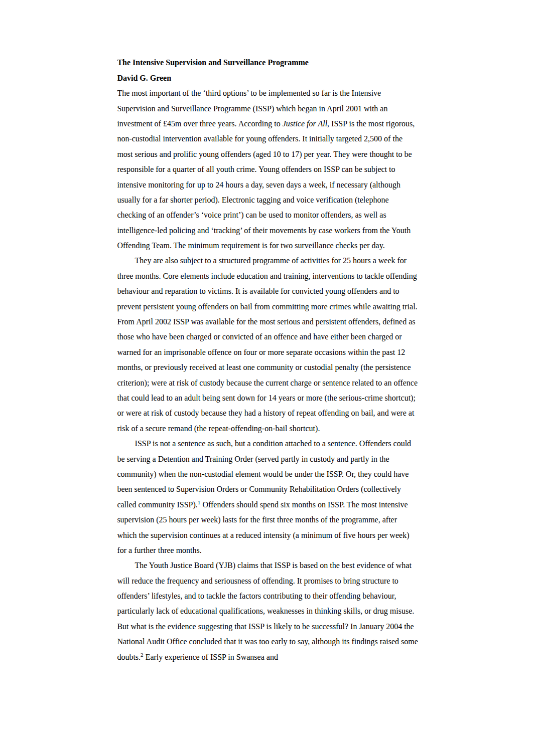The Intensive Supervision and Surveillance Programme
David G. Green
The most important of the ‘third options’ to be implemented so far is the Intensive Supervision and Surveillance Programme (ISSP) which began in April 2001 with an investment of £45m over three years. According to Justice for All, ISSP is the most rigorous, non-custodial intervention available for young offenders. It initially targeted 2,500 of the most serious and prolific young offenders (aged 10 to 17) per year. They were thought to be responsible for a quarter of all youth crime. Young offenders on ISSP can be subject to intensive monitoring for up to 24 hours a day, seven days a week, if necessary (although usually for a far shorter period). Electronic tagging and voice verification (telephone checking of an offender’s ‘voice print’) can be used to monitor offenders, as well as intelligence-led policing and ‘tracking’ of their movements by case workers from the Youth Offending Team. The minimum requirement is for two surveillance checks per day.
They are also subject to a structured programme of activities for 25 hours a week for three months. Core elements include education and training, interventions to tackle offending behaviour and reparation to victims. It is available for convicted young offenders and to prevent persistent young offenders on bail from committing more crimes while awaiting trial. From April 2002 ISSP was available for the most serious and persistent offenders, defined as those who have been charged or convicted of an offence and have either been charged or warned for an imprisonable offence on four or more separate occasions within the past 12 months, or previously received at least one community or custodial penalty (the persistence criterion); were at risk of custody because the current charge or sentence related to an offence that could lead to an adult being sent down for 14 years or more (the serious-crime shortcut); or were at risk of custody because they had a history of repeat offending on bail, and were at risk of a secure remand (the repeat-offending-on-bail shortcut).
ISSP is not a sentence as such, but a condition attached to a sentence. Offenders could be serving a Detention and Training Order (served partly in custody and partly in the community) when the non-custodial element would be under the ISSP. Or, they could have been sentenced to Supervision Orders or Community Rehabilitation Orders (collectively called community ISSP).1 Offenders should spend six months on ISSP. The most intensive supervision (25 hours per week) lasts for the first three months of the programme, after which the supervision continues at a reduced intensity (a minimum of five hours per week) for a further three months.
The Youth Justice Board (YJB) claims that ISSP is based on the best evidence of what will reduce the frequency and seriousness of offending. It promises to bring structure to offenders’ lifestyles, and to tackle the factors contributing to their offending behaviour, particularly lack of educational qualifications, weaknesses in thinking skills, or drug misuse. But what is the evidence suggesting that ISSP is likely to be successful? In January 2004 the National Audit Office concluded that it was too early to say, although its findings raised some doubts.2 Early experience of ISSP in Swansea and